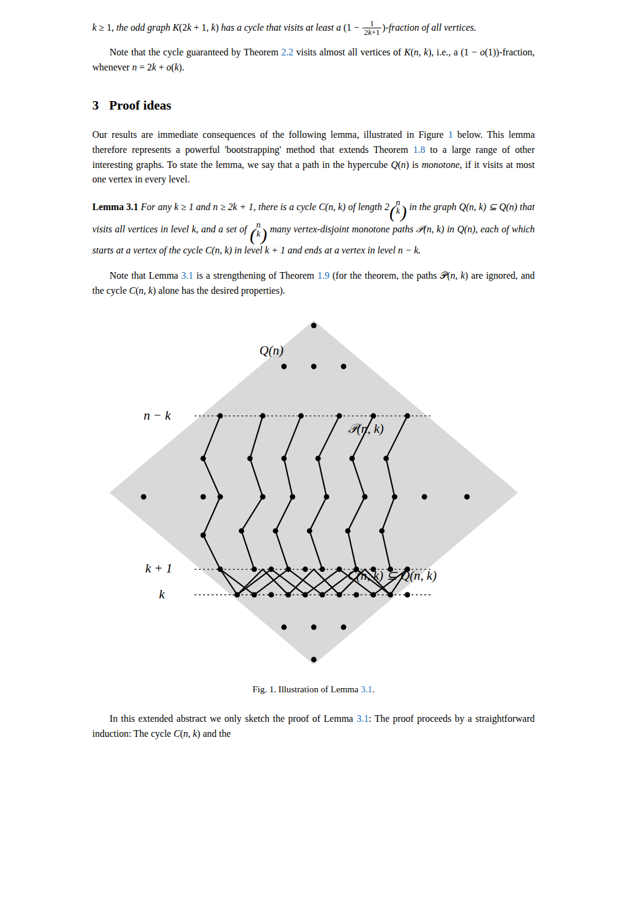k ≥ 1, the odd graph K(2k + 1, k) has a cycle that visits at least a (1 − 12k+1)-fraction of all vertices.
Note that the cycle guaranteed by Theorem 2.2 visits almost all vertices of K(n, k), i.e., a (1 − o(1))-fraction, whenever n = 2k + o(k).
3 Proof ideas
Our results are immediate consequences of the following lemma, illustrated in Figure 1 below. This lemma therefore represents a powerful 'bootstrapping' method that extends Theorem 1.8 to a large range of other interesting graphs. To state the lemma, we say that a path in the hypercube Q(n) is monotone, if it visits at most one vertex in every level.
Lemma 3.1 For any k ≥ 1 and n ≥ 2k + 1, there is a cycle C(n, k) of length 2(nk) in the graph Q(n, k) ⊆ Q(n) that visits all vertices in level k, and a set of (nk) many vertex-disjoint monotone paths 𝒫(n, k) in Q(n), each of which starts at a vertex of the cycle C(n, k) in level k + 1 and ends at a vertex in level n − k.
Note that Lemma 3.1 is a strengthening of Theorem 1.9 (for the theorem, the paths 𝒫(n, k) are ignored, and the cycle C(n, k) alone has the desired properties).
Q(n) n − k 𝒫(n, k) k + 1 k C(n, k) ⊆ Q(n, k)
Fig. 1. Illustration of Lemma 3.1.
In this extended abstract we only sketch the proof of Lemma 3.1: The proof proceeds by a straightforward induction: The cycle C(n, k) and the